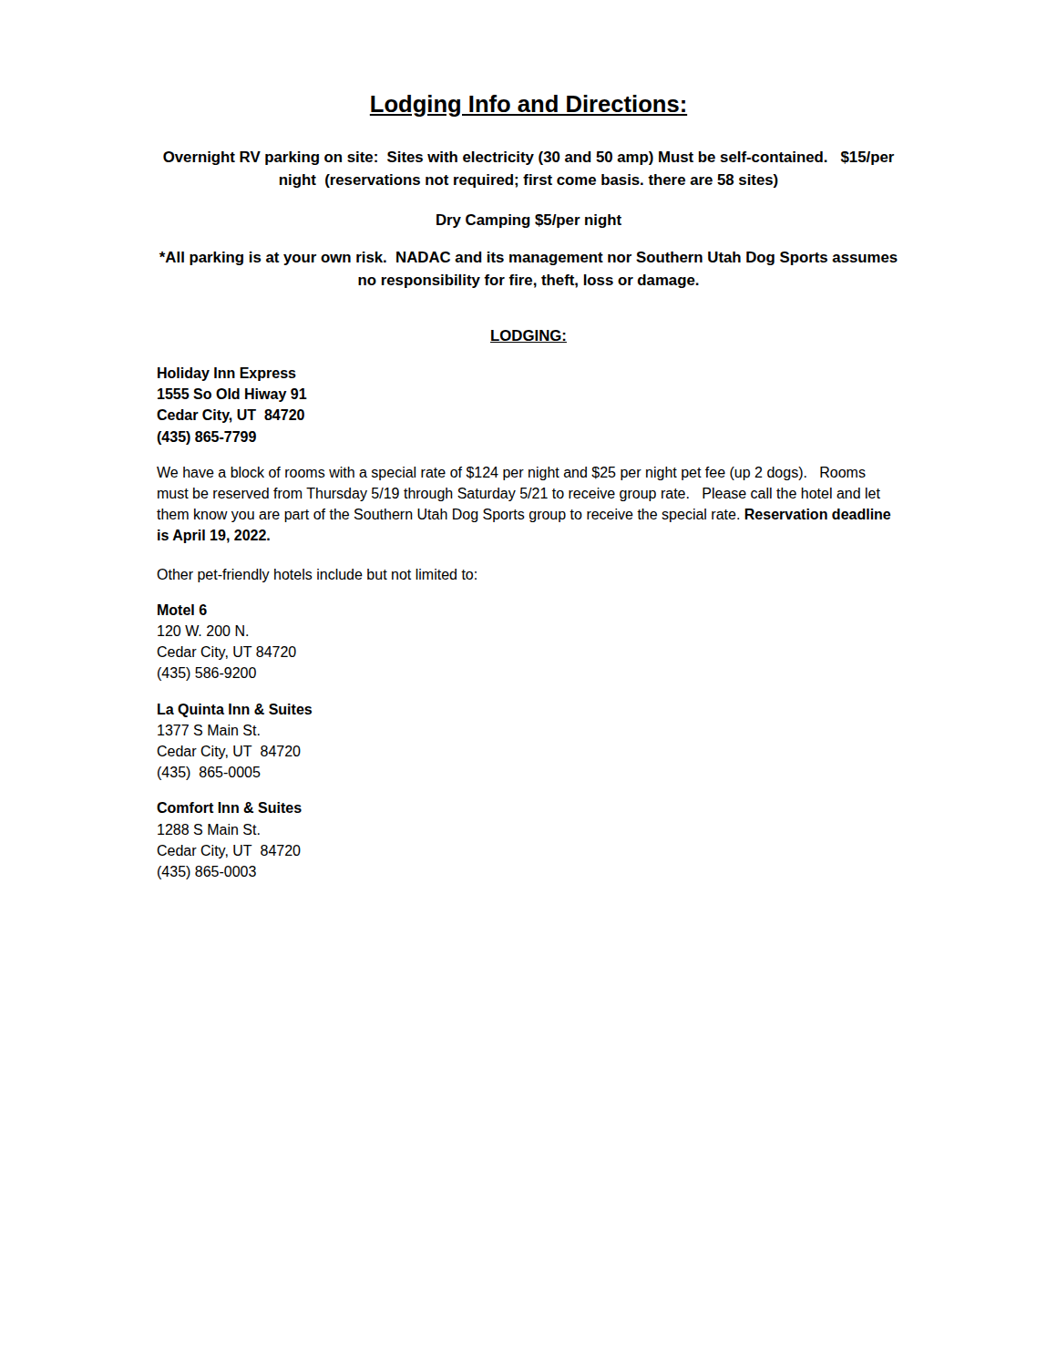Lodging Info and Directions:
Overnight RV parking on site: Sites with electricity (30 and 50 amp) Must be self-contained. $15/per night (reservations not required; first come basis. there are 58 sites)
Dry Camping $5/per night
*All parking is at your own risk. NADAC and its management nor Southern Utah Dog Sports assumes no responsibility for fire, theft, loss or damage.
LODGING:
Holiday Inn Express
1555 So Old Hiway 91
Cedar City, UT 84720
(435) 865-7799
We have a block of rooms with a special rate of $124 per night and $25 per night pet fee (up 2 dogs). Rooms must be reserved from Thursday 5/19 through Saturday 5/21 to receive group rate. Please call the hotel and let them know you are part of the Southern Utah Dog Sports group to receive the special rate. Reservation deadline is April 19, 2022.
Other pet-friendly hotels include but not limited to:
Motel 6
120 W. 200 N.
Cedar City, UT 84720
(435) 586-9200 La Quinta Inn & Suites
1377 S Main St.
Cedar City, UT 84720
(435) 865-0005 Comfort Inn & Suites
1288 S Main St.
Cedar City, UT 84720
(435) 865-0003